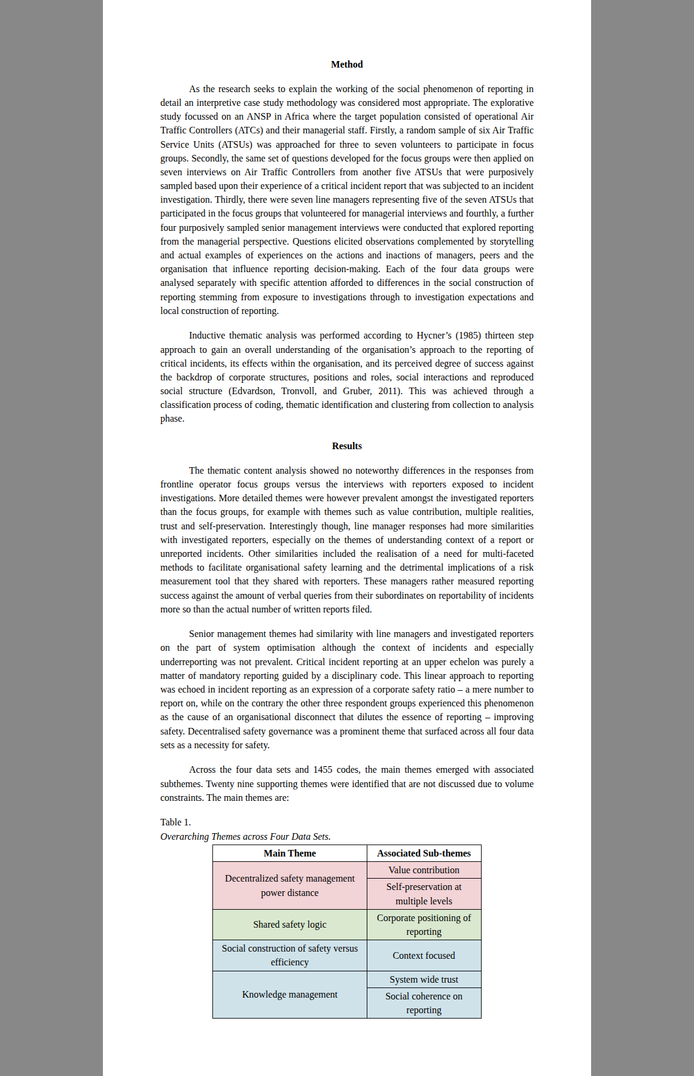Method
As the research seeks to explain the working of the social phenomenon of reporting in detail an interpretive case study methodology was considered most appropriate. The explorative study focussed on an ANSP in Africa where the target population consisted of operational Air Traffic Controllers (ATCs) and their managerial staff. Firstly, a random sample of six Air Traffic Service Units (ATSUs) was approached for three to seven volunteers to participate in focus groups. Secondly, the same set of questions developed for the focus groups were then applied on seven interviews on Air Traffic Controllers from another five ATSUs that were purposively sampled based upon their experience of a critical incident report that was subjected to an incident investigation. Thirdly, there were seven line managers representing five of the seven ATSUs that participated in the focus groups that volunteered for managerial interviews and fourthly, a further four purposively sampled senior management interviews were conducted that explored reporting from the managerial perspective. Questions elicited observations complemented by storytelling and actual examples of experiences on the actions and inactions of managers, peers and the organisation that influence reporting decision-making. Each of the four data groups were analysed separately with specific attention afforded to differences in the social construction of reporting stemming from exposure to investigations through to investigation expectations and local construction of reporting.
Inductive thematic analysis was performed according to Hycner’s (1985) thirteen step approach to gain an overall understanding of the organisation’s approach to the reporting of critical incidents, its effects within the organisation, and its perceived degree of success against the backdrop of corporate structures, positions and roles, social interactions and reproduced social structure (Edvardson, Tronvoll, and Gruber, 2011). This was achieved through a classification process of coding, thematic identification and clustering from collection to analysis phase.
Results
The thematic content analysis showed no noteworthy differences in the responses from frontline operator focus groups versus the interviews with reporters exposed to incident investigations. More detailed themes were however prevalent amongst the investigated reporters than the focus groups, for example with themes such as value contribution, multiple realities, trust and self-preservation. Interestingly though, line manager responses had more similarities with investigated reporters, especially on the themes of understanding context of a report or unreported incidents. Other similarities included the realisation of a need for multi-faceted methods to facilitate organisational safety learning and the detrimental implications of a risk measurement tool that they shared with reporters. These managers rather measured reporting success against the amount of verbal queries from their subordinates on reportability of incidents more so than the actual number of written reports filed.
Senior management themes had similarity with line managers and investigated reporters on the part of system optimisation although the context of incidents and especially underreporting was not prevalent. Critical incident reporting at an upper echelon was purely a matter of mandatory reporting guided by a disciplinary code. This linear approach to reporting was echoed in incident reporting as an expression of a corporate safety ratio – a mere number to report on, while on the contrary the other three respondent groups experienced this phenomenon as the cause of an organisational disconnect that dilutes the essence of reporting – improving safety. Decentralised safety governance was a prominent theme that surfaced across all four data sets as a necessity for safety.
Across the four data sets and 1455 codes, the main themes emerged with associated subthemes. Twenty nine supporting themes were identified that are not discussed due to volume constraints. The main themes are:
Table 1.
Overarching Themes across Four Data Sets.
| Main Theme | Associated Sub-themes |
| --- | --- |
| Decentralized safety management power distance | Value contribution |
| Self-preservation at multiple levels |
| Shared safety logic | Corporate positioning of reporting |
| Social construction of safety versus efficiency | Context focused |
| Knowledge management | System wide trust |
| Social coherence on reporting |